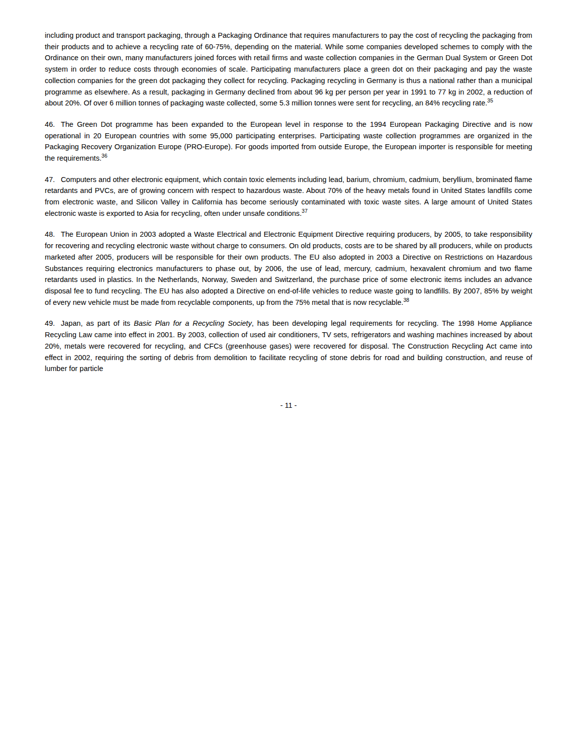including product and transport packaging, through a Packaging Ordinance that requires manufacturers to pay the cost of recycling the packaging from their products and to achieve a recycling rate of 60-75%, depending on the material. While some companies developed schemes to comply with the Ordinance on their own, many manufacturers joined forces with retail firms and waste collection companies in the German Dual System or Green Dot system in order to reduce costs through economies of scale. Participating manufacturers place a green dot on their packaging and pay the waste collection companies for the green dot packaging they collect for recycling. Packaging recycling in Germany is thus a national rather than a municipal programme as elsewhere. As a result, packaging in Germany declined from about 96 kg per person per year in 1991 to 77 kg in 2002, a reduction of about 20%. Of over 6 million tonnes of packaging waste collected, some 5.3 million tonnes were sent for recycling, an 84% recycling rate.35
46. The Green Dot programme has been expanded to the European level in response to the 1994 European Packaging Directive and is now operational in 20 European countries with some 95,000 participating enterprises. Participating waste collection programmes are organized in the Packaging Recovery Organization Europe (PRO-Europe). For goods imported from outside Europe, the European importer is responsible for meeting the requirements.36
47. Computers and other electronic equipment, which contain toxic elements including lead, barium, chromium, cadmium, beryllium, brominated flame retardants and PVCs, are of growing concern with respect to hazardous waste. About 70% of the heavy metals found in United States landfills come from electronic waste, and Silicon Valley in California has become seriously contaminated with toxic waste sites. A large amount of United States electronic waste is exported to Asia for recycling, often under unsafe conditions.37
48. The European Union in 2003 adopted a Waste Electrical and Electronic Equipment Directive requiring producers, by 2005, to take responsibility for recovering and recycling electronic waste without charge to consumers. On old products, costs are to be shared by all producers, while on products marketed after 2005, producers will be responsible for their own products. The EU also adopted in 2003 a Directive on Restrictions on Hazardous Substances requiring electronics manufacturers to phase out, by 2006, the use of lead, mercury, cadmium, hexavalent chromium and two flame retardants used in plastics. In the Netherlands, Norway, Sweden and Switzerland, the purchase price of some electronic items includes an advance disposal fee to fund recycling. The EU has also adopted a Directive on end-of-life vehicles to reduce waste going to landfills. By 2007, 85% by weight of every new vehicle must be made from recyclable components, up from the 75% metal that is now recyclable.38
49. Japan, as part of its Basic Plan for a Recycling Society, has been developing legal requirements for recycling. The 1998 Home Appliance Recycling Law came into effect in 2001. By 2003, collection of used air conditioners, TV sets, refrigerators and washing machines increased by about 20%, metals were recovered for recycling, and CFCs (greenhouse gases) were recovered for disposal. The Construction Recycling Act came into effect in 2002, requiring the sorting of debris from demolition to facilitate recycling of stone debris for road and building construction, and reuse of lumber for particle
- 11 -